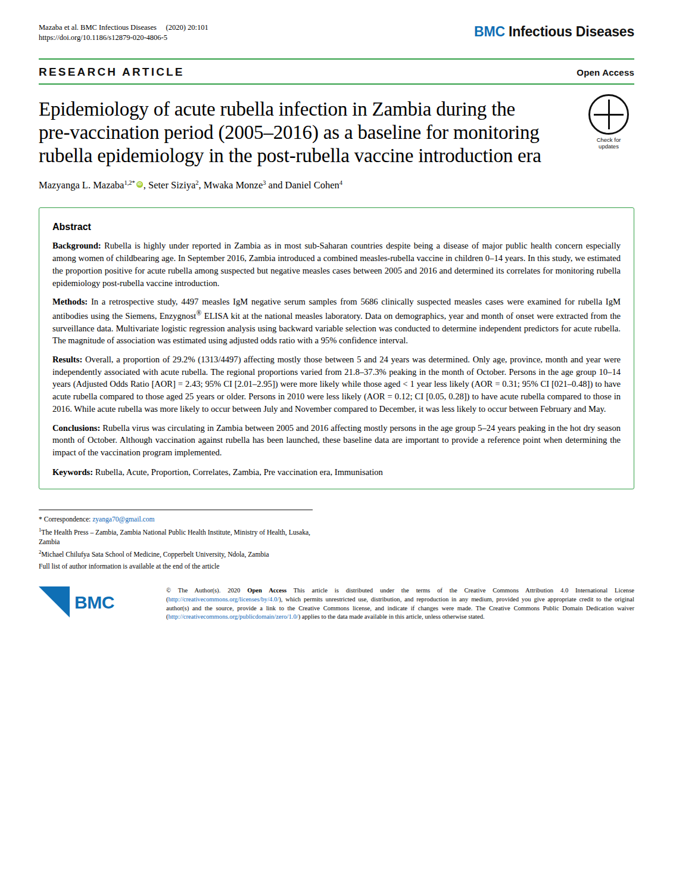Mazaba et al. BMC Infectious Diseases (2020) 20:101 https://doi.org/10.1186/s12879-020-4806-5
BMC Infectious Diseases
Research Article Open Access
Check for
updates
Epidemiology of acute rubella infection in Zambia during the pre-vaccination period (2005–2016) as a baseline for monitoring rubella epidemiology in the post-rubella vaccine introduction era
Mazyanga L. Mazaba1,2* , Seter Siziya2, Mwaka Monze3 and Daniel Cohen4
Abstract
Background: Rubella is highly under reported in Zambia as in most sub-Saharan countries despite being a disease of major public health concern especially among women of childbearing age. In September 2016, Zambia introduced a combined measles-rubella vaccine in children 0–14 years. In this study, we estimated the proportion positive for acute rubella among suspected but negative measles cases between 2005 and 2016 and determined its correlates for monitoring rubella epidemiology post-rubella vaccine introduction.
Methods: In a retrospective study, 4497 measles IgM negative serum samples from 5686 clinically suspected measles cases were examined for rubella IgM antibodies using the Siemens, Enzygnost® ELISA kit at the national measles laboratory. Data on demographics, year and month of onset were extracted from the surveillance data. Multivariate logistic regression analysis using backward variable selection was conducted to determine independent predictors for acute rubella. The magnitude of association was estimated using adjusted odds ratio with a 95% confidence interval.
Results: Overall, a proportion of 29.2% (1313/4497) affecting mostly those between 5 and 24 years was determined. Only age, province, month and year were independently associated with acute rubella. The regional proportions varied from 21.8–37.3% peaking in the month of October. Persons in the age group 10–14 years (Adjusted Odds Ratio [AOR] = 2.43; 95% CI [2.01–2.95]) were more likely while those aged < 1 year less likely (AOR = 0.31; 95% CI [021–0.48]) to have acute rubella compared to those aged 25 years or older. Persons in 2010 were less likely (AOR = 0.12; CI [0.05, 0.28]) to have acute rubella compared to those in 2016. While acute rubella was more likely to occur between July and November compared to December, it was less likely to occur between February and May.
Conclusions: Rubella virus was circulating in Zambia between 2005 and 2016 affecting mostly persons in the age group 5–24 years peaking in the hot dry season month of October. Although vaccination against rubella has been launched, these baseline data are important to provide a reference point when determining the impact of the vaccination program implemented.
Keywords: Rubella, Acute, Proportion, Correlates, Zambia, Pre vaccination era, Immunisation
* Correspondence: zyanga70@gmail.com
1The Health Press – Zambia, Zambia National Public Health Institute, Ministry of Health, Lusaka, Zambia
2Michael Chilufya Sata School of Medicine, Copperbelt University, Ndola, Zambia
Full list of author information is available at the end of the article
BMC
© The Author(s). 2020 Open Access This article is distributed under the terms of the Creative Commons Attribution 4.0 International License (http://creativecommons.org/licenses/by/4.0/), which permits unrestricted use, distribution, and reproduction in any medium, provided you give appropriate credit to the original author(s) and the source, provide a link to the Creative Commons license, and indicate if changes were made. The Creative Commons Public Domain Dedication waiver (http://creativecommons.org/publicdomain/zero/1.0/) applies to the data made available in this article, unless otherwise stated.